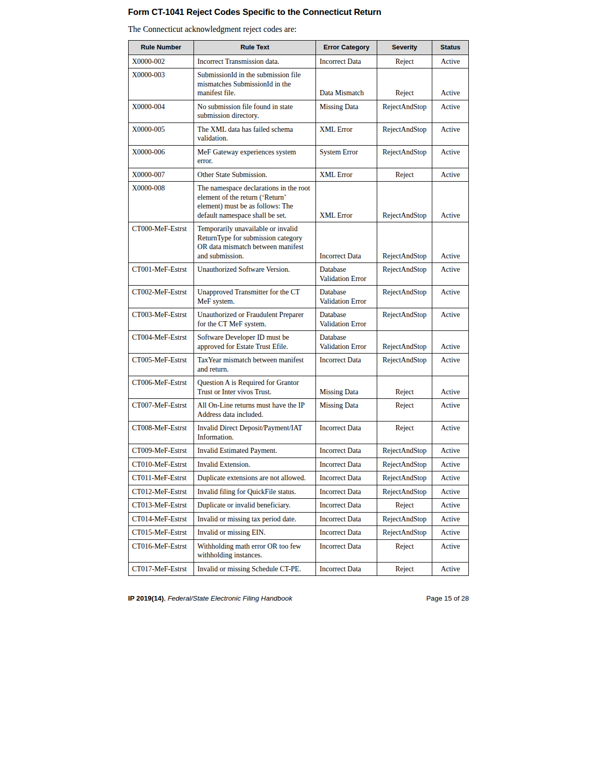Form CT-1041 Reject Codes Specific to the Connecticut Return
The Connecticut acknowledgment reject codes are:
| Rule Number | Rule Text | Error Category | Severity | Status |
| --- | --- | --- | --- | --- |
| X0000-002 | Incorrect Transmission data. | Incorrect Data | Reject | Active |
| X0000-003 | SubmissionId in the submission file mismatches SubmissionId in the manifest file. | Data Mismatch | Reject | Active |
| X0000-004 | No submission file found in state submission directory. | Missing Data | RejectAndStop | Active |
| X0000-005 | The XML data has failed schema validation. | XML Error | RejectAndStop | Active |
| X0000-006 | MeF Gateway experiences system error. | System Error | RejectAndStop | Active |
| X0000-007 | Other State Submission. | XML Error | Reject | Active |
| X0000-008 | The namespace declarations in the root element of the return (‘Return’ element) must be as follows: The default namespace shall be set. | XML Error | RejectAndStop | Active |
| CT000-MeF-Estrst | Temporarily unavailable or invalid ReturnType for submission category OR data mismatch between manifest and submission. | Incorrect Data | RejectAndStop | Active |
| CT001-MeF-Estrst | Unauthorized Software Version. | Database Validation Error | RejectAndStop | Active |
| CT002-MeF-Estrst | Unapproved Transmitter for the CT MeF system. | Database Validation Error | RejectAndStop | Active |
| CT003-MeF-Estrst | Unauthorized or Fraudulent Preparer for the CT MeF system. | Database Validation Error | RejectAndStop | Active |
| CT004-MeF-Estrst | Software Developer ID must be approved for Estate Trust Efile. | Database Validation Error | RejectAndStop | Active |
| CT005-MeF-Estrst | TaxYear mismatch between manifest and return. | Incorrect Data | RejectAndStop | Active |
| CT006-MeF-Estrst | Question A is Required for Grantor Trust or Inter vivos Trust. | Missing Data | Reject | Active |
| CT007-MeF-Estrst | All On-Line returns must have the IP Address data included. | Missing Data | Reject | Active |
| CT008-MeF-Estrst | Invalid Direct Deposit/Payment/IAT Information. | Incorrect Data | Reject | Active |
| CT009-MeF-Estrst | Invalid Estimated Payment. | Incorrect Data | RejectAndStop | Active |
| CT010-MeF-Estrst | Invalid Extension. | Incorrect Data | RejectAndStop | Active |
| CT011-MeF-Estrst | Duplicate extensions are not allowed. | Incorrect Data | RejectAndStop | Active |
| CT012-MeF-Estrst | Invalid filing for QuickFile status. | Incorrect Data | RejectAndStop | Active |
| CT013-MeF-Estrst | Duplicate or invalid beneficiary. | Incorrect Data | Reject | Active |
| CT014-MeF-Estrst | Invalid or missing tax period date. | Incorrect Data | RejectAndStop | Active |
| CT015-MeF-Estrst | Invalid or missing EIN. | Incorrect Data | RejectAndStop | Active |
| CT016-MeF-Estrst | Withholding math error OR too few withholding instances. | Incorrect Data | Reject | Active |
| CT017-MeF-Estrst | Invalid or missing Schedule CT-PE. | Incorrect Data | Reject | Active |
IP 2019(14), Federal/State Electronic Filing Handbook
Page 15 of 28